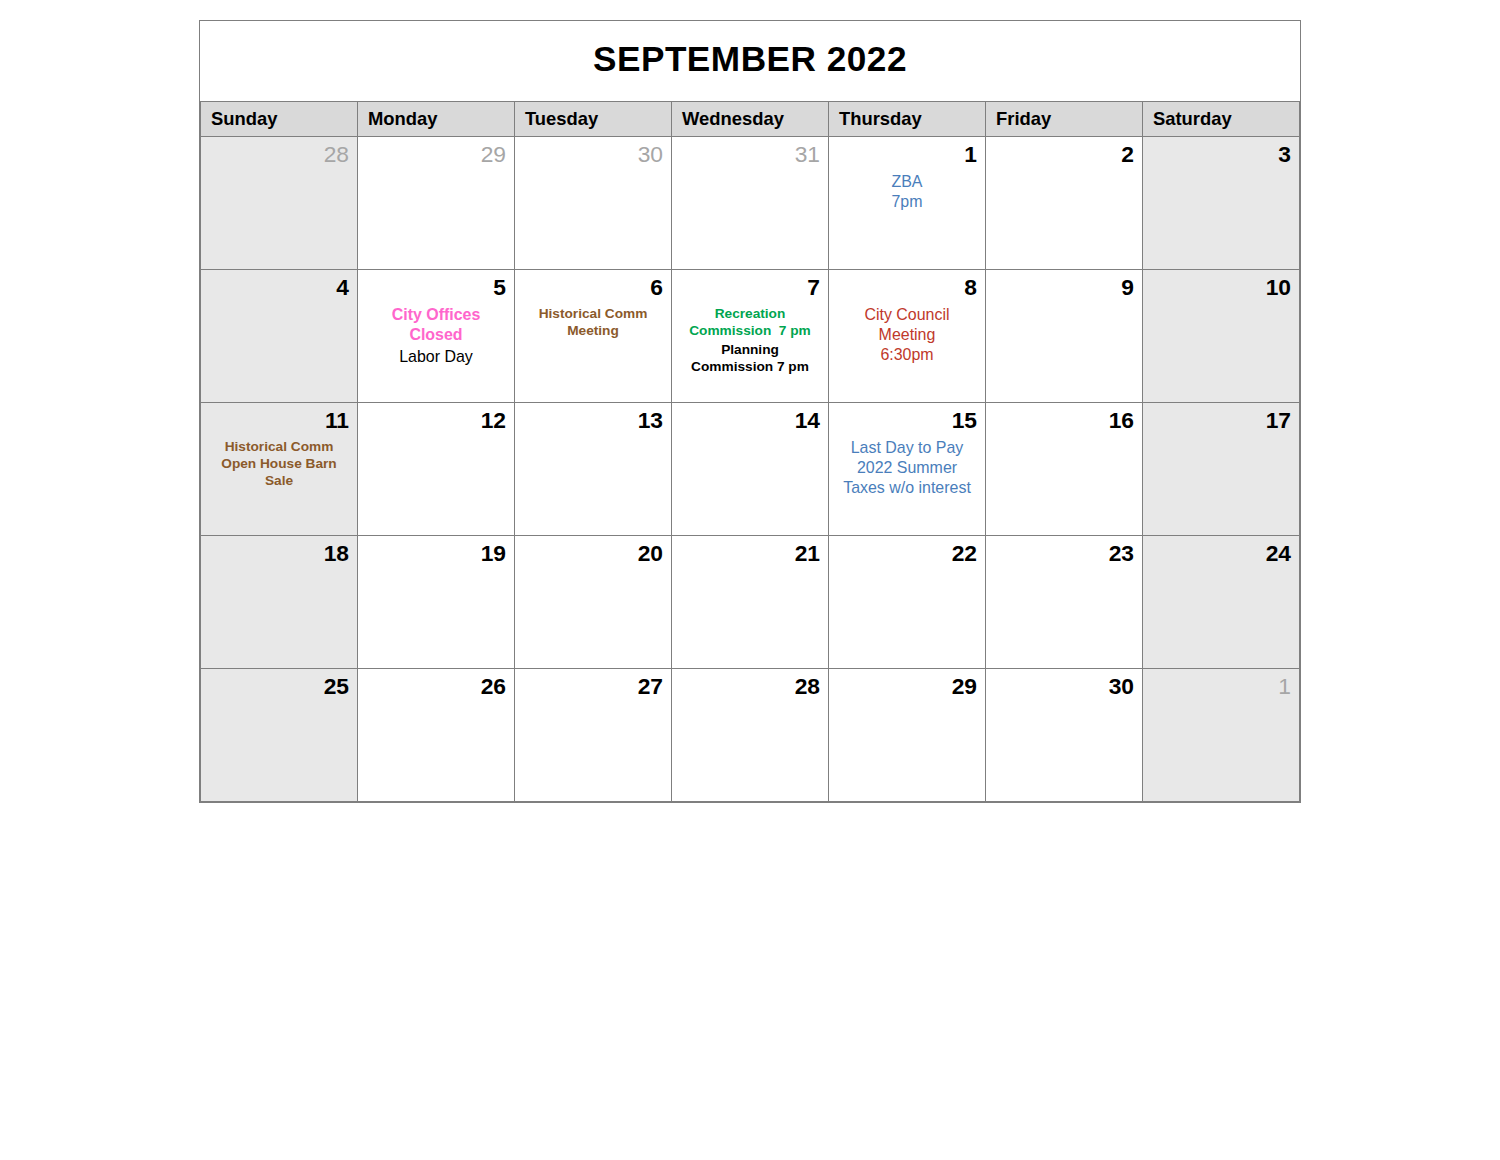SEPTEMBER 2022
| Sunday | Monday | Tuesday | Wednesday | Thursday | Friday | Saturday |
| --- | --- | --- | --- | --- | --- | --- |
| 28 | 29 | 30 | 31 | 1 ZBA 7pm | 2 | 3 |
| 4 | 5 City Offices Closed Labor Day | 6 Historical Comm Meeting | 7 Recreation Commission 7 pm Planning Commission 7 pm | 8 City Council Meeting 6:30pm | 9 | 10 |
| 11 Historical Comm Open House Barn Sale | 12 | 13 | 14 | 15 Last Day to Pay 2022 Summer Taxes w/o interest | 16 | 17 |
| 18 | 19 | 20 | 21 | 22 | 23 | 24 |
| 25 | 26 | 27 | 28 | 29 | 30 | 1 |